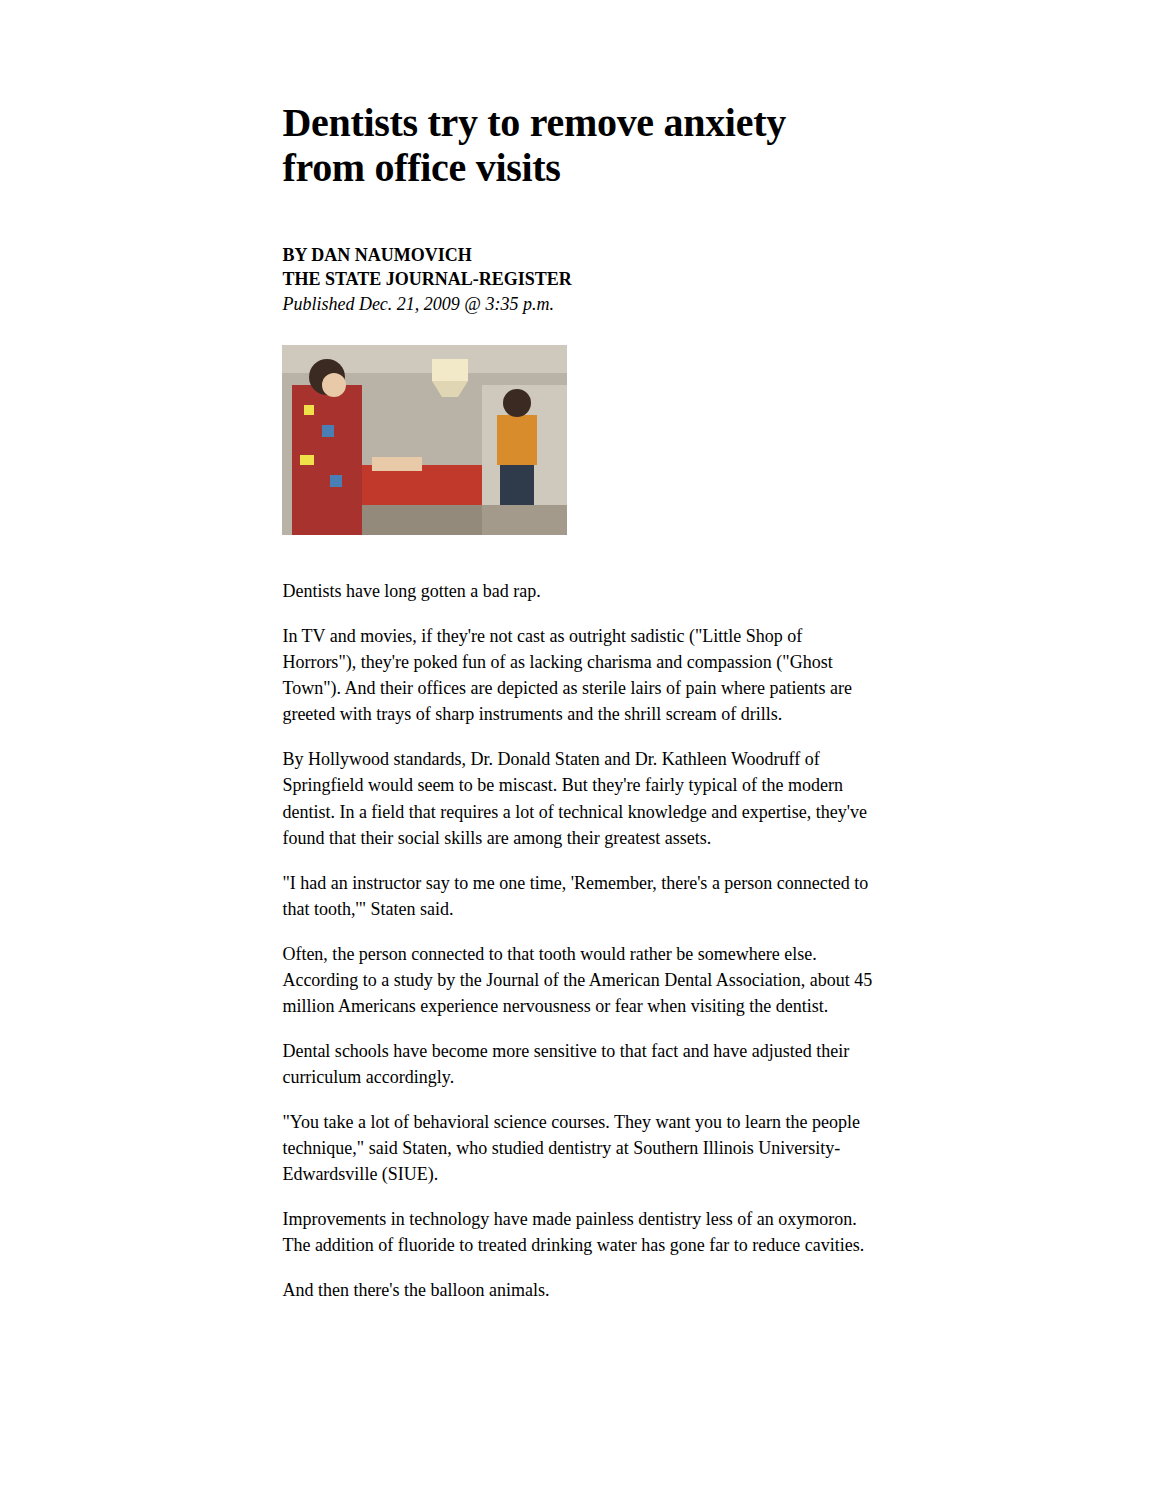Dentists try to remove anxiety from office visits
BY DAN NAUMOVICH THE STATE JOURNAL-REGISTER Published Dec. 21, 2009 @ 3:35 p.m.
Dentists have long gotten a bad rap.
In TV and movies, if they're not cast as outright sadistic ("Little Shop of Horrors"), they're poked fun of as lacking charisma and compassion ("Ghost Town"). And their offices are depicted as sterile lairs of pain where patients are greeted with trays of sharp instruments and the shrill scream of drills.
By Hollywood standards, Dr. Donald Staten and Dr. Kathleen Woodruff of Springfield would seem to be miscast. But they're fairly typical of the modern dentist. In a field that requires a lot of technical knowledge and expertise, they've found that their social skills are among their greatest assets.
"I had an instructor say to me one time, 'Remember, there's a person connected to that tooth,'" Staten said.
Often, the person connected to that tooth would rather be somewhere else. According to a study by the Journal of the American Dental Association, about 45 million Americans experience nervousness or fear when visiting the dentist.
Dental schools have become more sensitive to that fact and have adjusted their curriculum accordingly.
"You take a lot of behavioral science courses. They want you to learn the people technique," said Staten, who studied dentistry at Southern Illinois University-Edwardsville (SIUE).
Improvements in technology have made painless dentistry less of an oxymoron. The addition of fluoride to treated drinking water has gone far to reduce cavities.
And then there's the balloon animals.